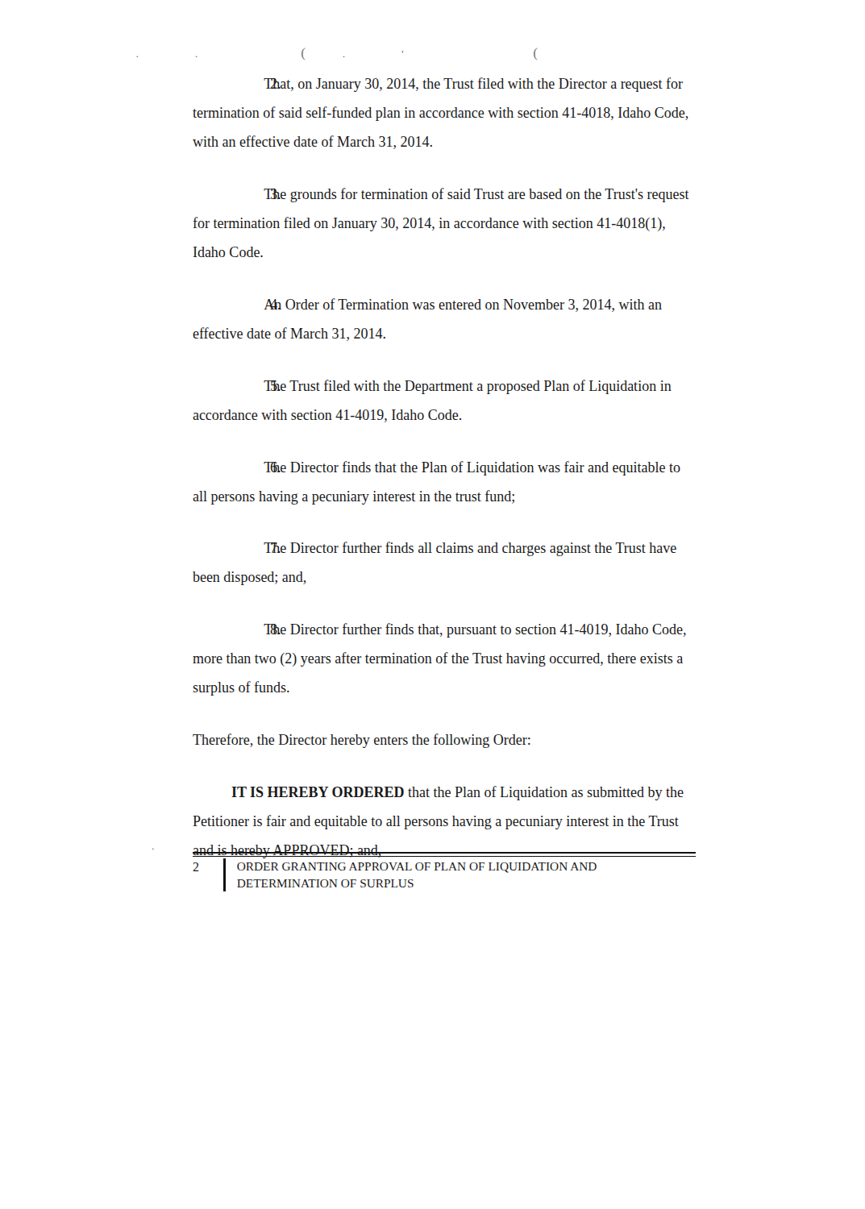. . . '
(
(
2. That, on January 30, 2014, the Trust filed with the Director a request for termination of said self-funded plan in accordance with section 41-4018, Idaho Code, with an effective date of March 31, 2014.
3. The grounds for termination of said Trust are based on the Trust's request for termination filed on January 30, 2014, in accordance with section 41-4018(1), Idaho Code.
4. An Order of Termination was entered on November 3, 2014, with an effective date of March 31, 2014.
5. The Trust filed with the Department a proposed Plan of Liquidation in accordance with section 41-4019, Idaho Code.
6. The Director finds that the Plan of Liquidation was fair and equitable to all persons having a pecuniary interest in the trust fund;
7. The Director further finds all claims and charges against the Trust have been disposed; and,
8. The Director further finds that, pursuant to section 41-4019, Idaho Code, more than two (2) years after termination of the Trust having occurred, there exists a surplus of funds.
Therefore, the Director hereby enters the following Order:
IT IS HEREBY ORDERED that the Plan of Liquidation as submitted by the Petitioner is fair and equitable to all persons having a pecuniary interest in the Trust and is hereby APPROVED; and,
.
2
Order Granting Approval of Plan of Liquidation and Determination of Surplus